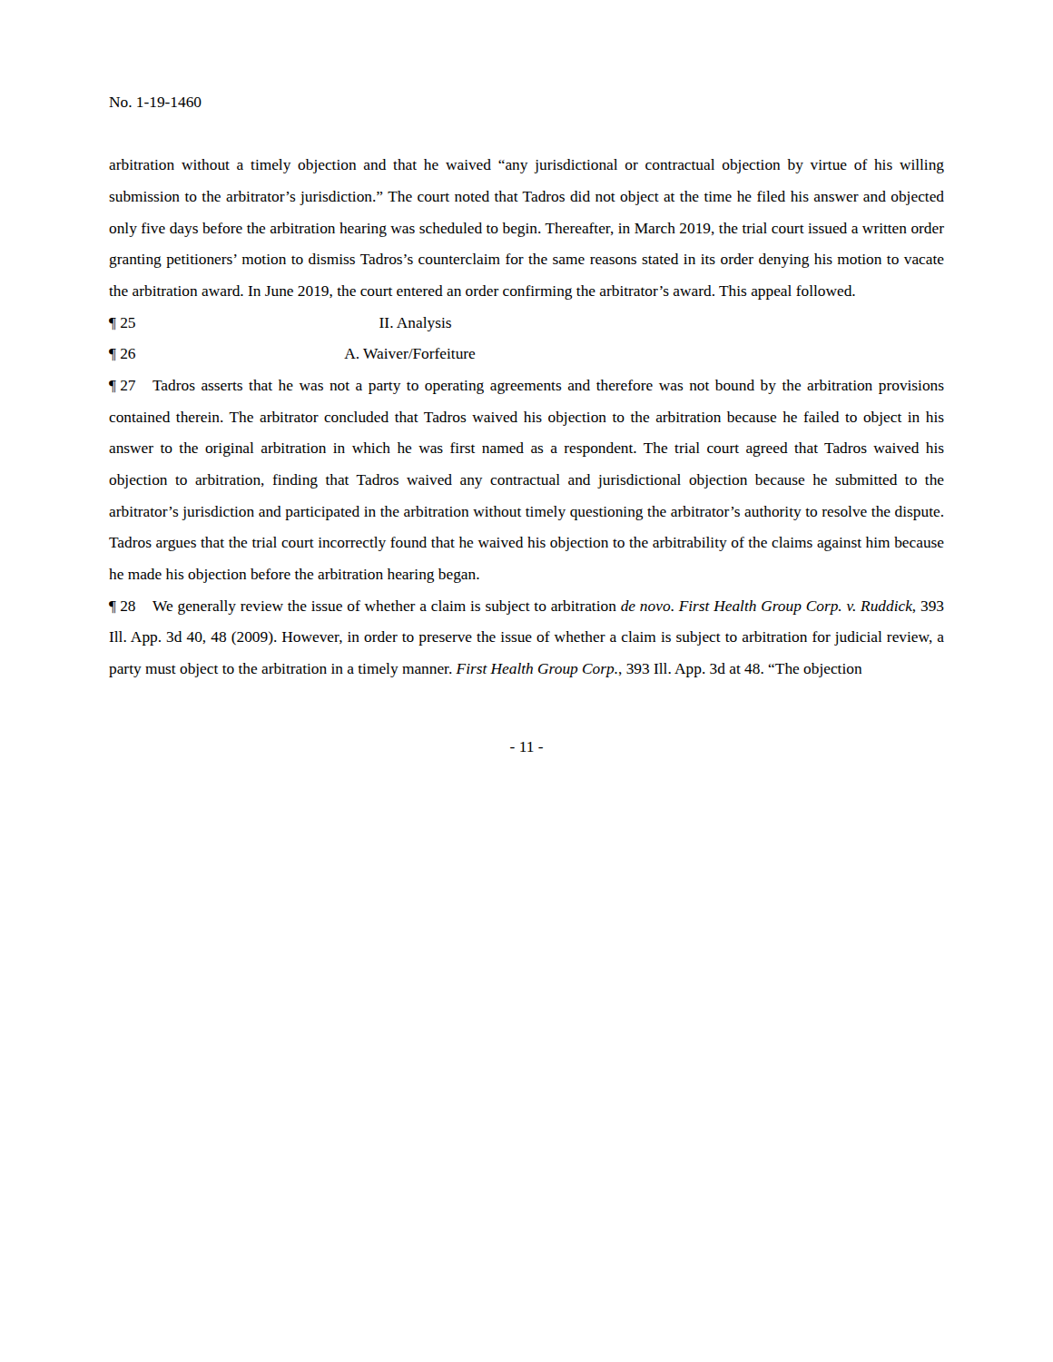No. 1-19-1460
arbitration without a timely objection and that he waived “any jurisdictional or contractual objection by virtue of his willing submission to the arbitrator’s jurisdiction.” The court noted that Tadros did not object at the time he filed his answer and objected only five days before the arbitration hearing was scheduled to begin. Thereafter, in March 2019, the trial court issued a written order granting petitioners’ motion to dismiss Tadros’s counterclaim for the same reasons stated in its order denying his motion to vacate the arbitration award. In June 2019, the court entered an order confirming the arbitrator’s award. This appeal followed.
¶ 25 II. Analysis
¶ 26 A. Waiver/Forfeiture
¶ 27 Tadros asserts that he was not a party to operating agreements and therefore was not bound by the arbitration provisions contained therein. The arbitrator concluded that Tadros waived his objection to the arbitration because he failed to object in his answer to the original arbitration in which he was first named as a respondent. The trial court agreed that Tadros waived his objection to arbitration, finding that Tadros waived any contractual and jurisdictional objection because he submitted to the arbitrator’s jurisdiction and participated in the arbitration without timely questioning the arbitrator’s authority to resolve the dispute. Tadros argues that the trial court incorrectly found that he waived his objection to the arbitrability of the claims against him because he made his objection before the arbitration hearing began.
¶ 28 We generally review the issue of whether a claim is subject to arbitration de novo. First Health Group Corp. v. Ruddick, 393 Ill. App. 3d 40, 48 (2009). However, in order to preserve the issue of whether a claim is subject to arbitration for judicial review, a party must object to the arbitration in a timely manner. First Health Group Corp., 393 Ill. App. 3d at 48. “The objection
- 11 -